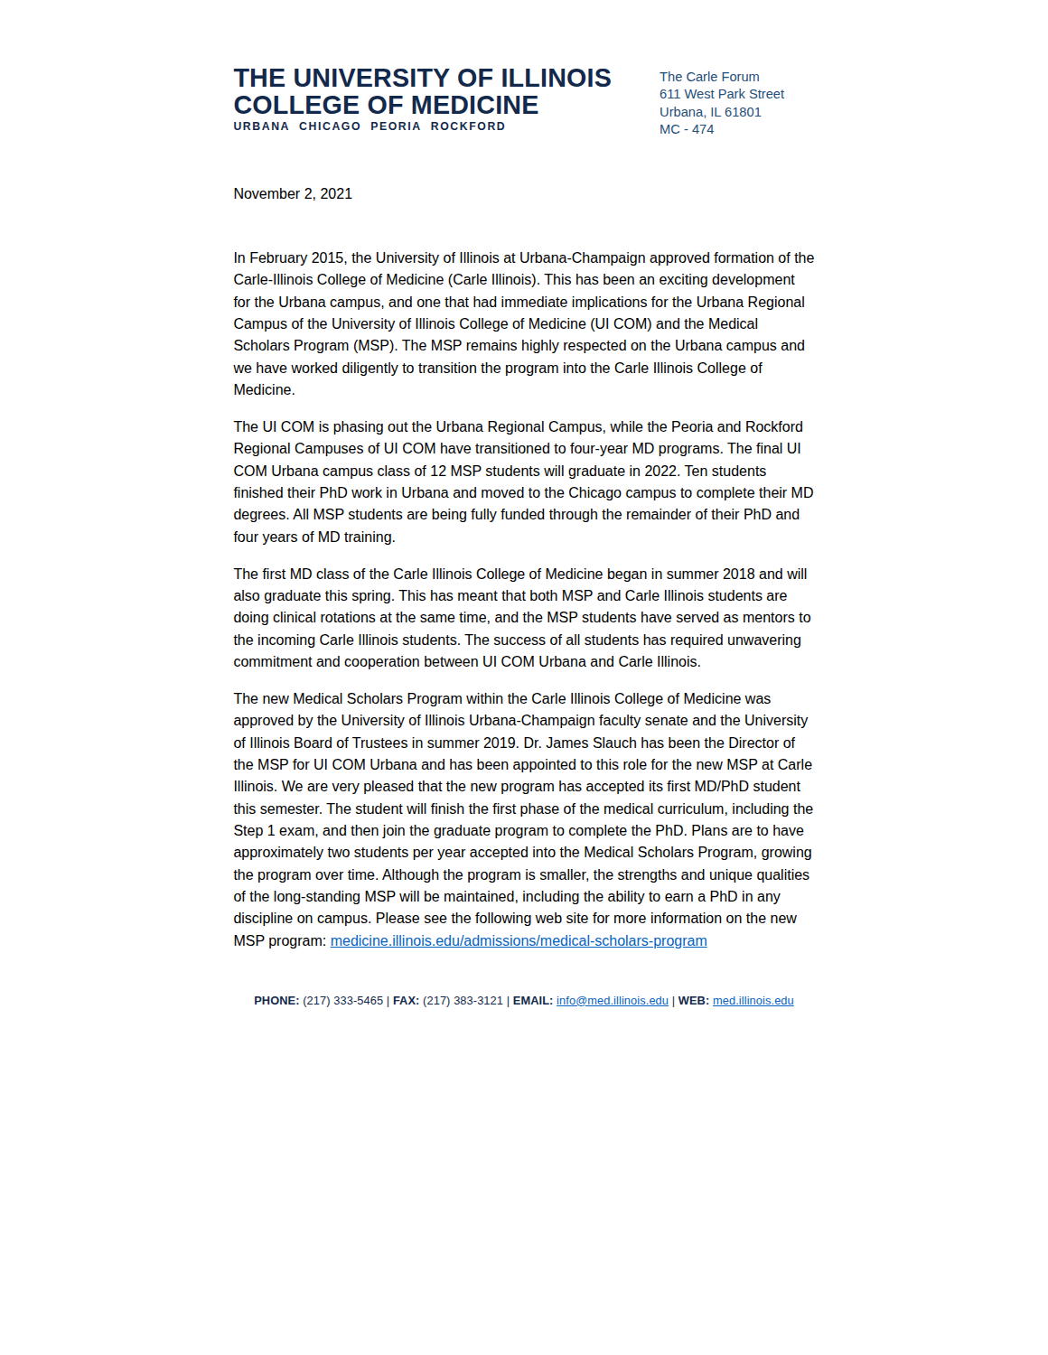THE UNIVERSITY OF ILLINOIS
COLLEGE OF MEDICINE
URBANA CHICAGO PEORIA ROCKFORD
The Carle Forum
611 West Park Street
Urbana, IL 61801
MC - 474
November 2, 2021
In February 2015, the University of Illinois at Urbana-Champaign approved formation of the Carle-Illinois College of Medicine (Carle Illinois). This has been an exciting development for the Urbana campus, and one that had immediate implications for the Urbana Regional Campus of the University of Illinois College of Medicine (UI COM) and the Medical Scholars Program (MSP). The MSP remains highly respected on the Urbana campus and we have worked diligently to transition the program into the Carle Illinois College of Medicine.
The UI COM is phasing out the Urbana Regional Campus, while the Peoria and Rockford Regional Campuses of UI COM have transitioned to four-year MD programs. The final UI COM Urbana campus class of 12 MSP students will graduate in 2022. Ten students finished their PhD work in Urbana and moved to the Chicago campus to complete their MD degrees. All MSP students are being fully funded through the remainder of their PhD and four years of MD training.
The first MD class of the Carle Illinois College of Medicine began in summer 2018 and will also graduate this spring. This has meant that both MSP and Carle Illinois students are doing clinical rotations at the same time, and the MSP students have served as mentors to the incoming Carle Illinois students. The success of all students has required unwavering commitment and cooperation between UI COM Urbana and Carle Illinois.
The new Medical Scholars Program within the Carle Illinois College of Medicine was approved by the University of Illinois Urbana-Champaign faculty senate and the University of Illinois Board of Trustees in summer 2019. Dr. James Slauch has been the Director of the MSP for UI COM Urbana and has been appointed to this role for the new MSP at Carle Illinois. We are very pleased that the new program has accepted its first MD/PhD student this semester. The student will finish the first phase of the medical curriculum, including the Step 1 exam, and then join the graduate program to complete the PhD. Plans are to have approximately two students per year accepted into the Medical Scholars Program, growing the program over time. Although the program is smaller, the strengths and unique qualities of the long-standing MSP will be maintained, including the ability to earn a PhD in any discipline on campus. Please see the following web site for more information on the new MSP program: medicine.illinois.edu/admissions/medical-scholars-program
PHONE: (217) 333-5465 | FAX: (217) 383-3121 | EMAIL: info@med.illinois.edu | WEB: med.illinois.edu